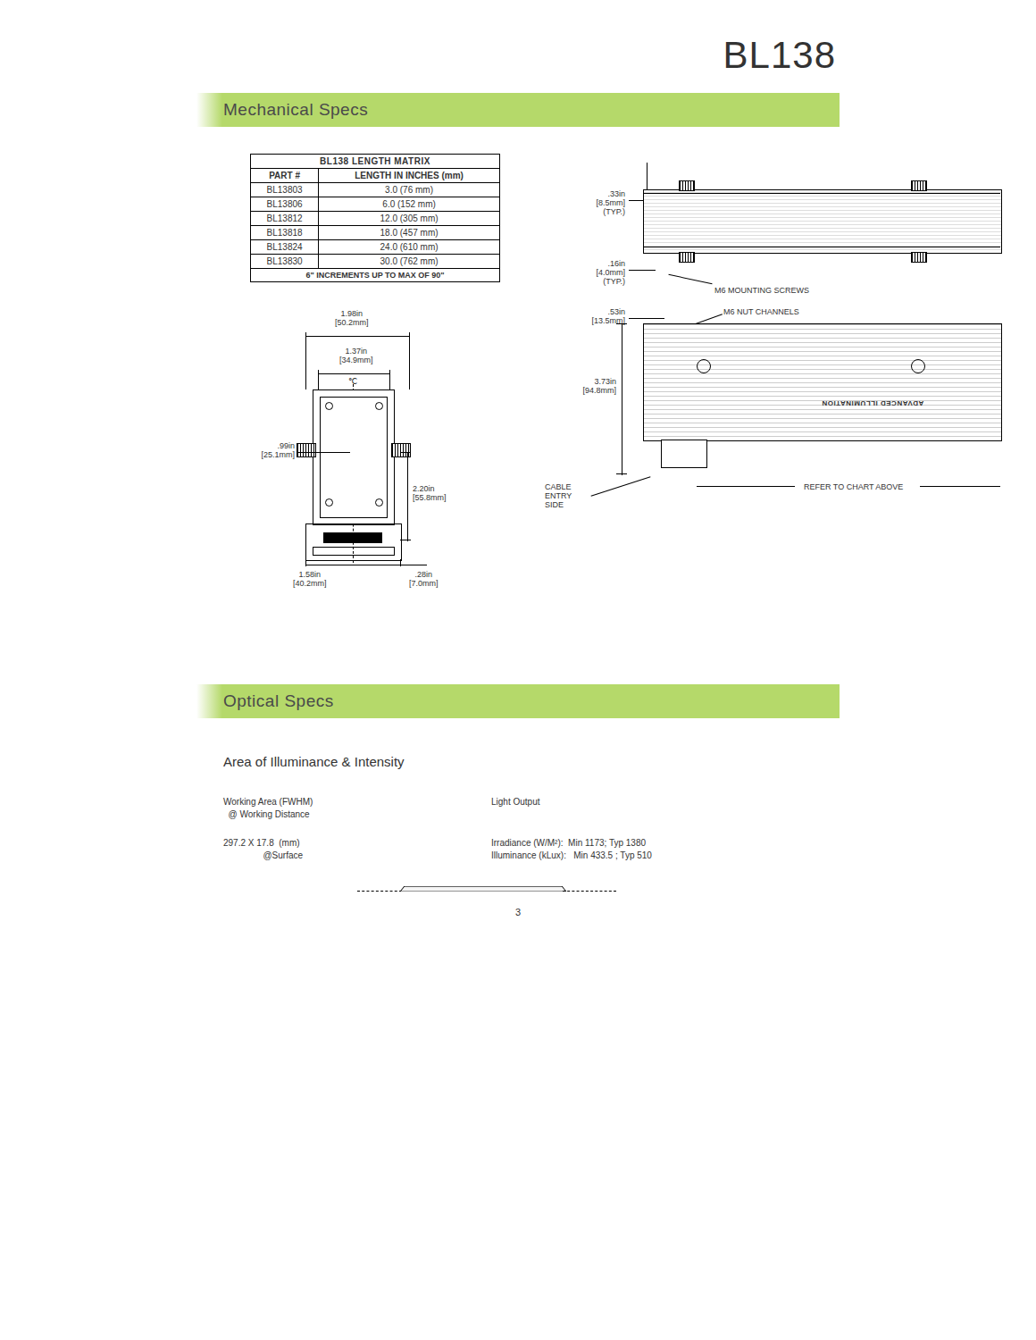BL138
Mechanical Specs
| BL138 LENGTH MATRIX |
| PART # | LENGTH IN INCHES (mm) |
| BL13803 | 3.0 (76 mm) |
| BL13806 | 6.0 (152 mm) |
| BL13812 | 12.0 (305 mm) |
| BL13818 | 18.0 (457 mm) |
| BL13824 | 24.0 (610 mm) |
| BL13830 | 30.0 (762 mm) |
| 6" INCREMENTS UP TO MAX OF 90" |
1.98in
[50.2mm]
1.37in
[34.9mm]
℃
.99in
[25.1mm]
2.20in
[55.8mm]
1.58in
[40.2mm]
.28in
[7.0mm]
.33in
[8.5mm]
(TYP.)
.16in
[4.0mm]
(TYP.)
M6 MOUNTING SCREWS
.53in
[13.5mm]
M6 NUT CHANNELS
3.73in
[94.8mm]
3.57in
[90.7mm]
ADVANCED ILLUMINATION
CABLE
ENTRY
SIDE
REFER TO CHART ABOVE
Optical Specs
Area of Illuminance & Intensity
Working Area (FWHM)
@ Working Distance
Light Output
297.2 X 17.8 (mm)
@Surface
Irradiance (W/M²): Min 1173; Typ 1380
Illuminance (kLux): Min 433.5 ; Typ 510
3